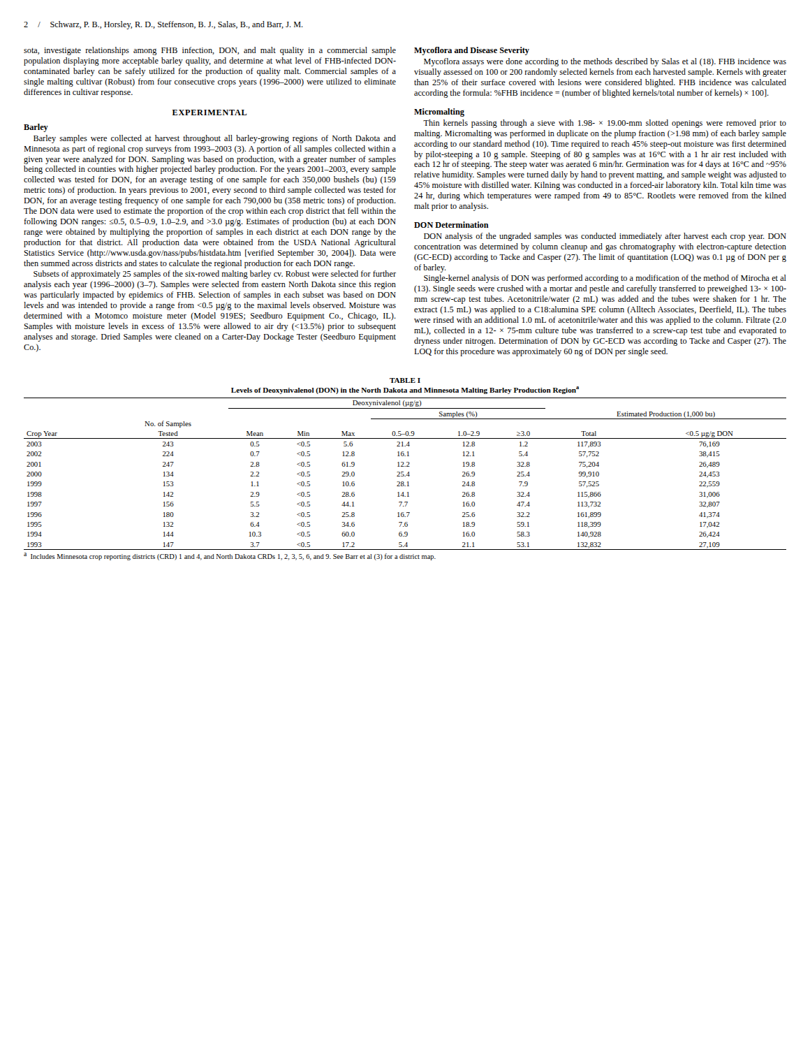2/Schwarz, P. B., Horsley, R. D., Steffenson, B. J., Salas, B., and Barr, J. M.
sota, investigate relationships among FHB infection, DON, and malt quality in a commercial sample population displaying more acceptable barley quality, and determine at what level of FHB-infected DON-contaminated barley can be safely utilized for the production of quality malt. Commercial samples of a single malting cultivar (Robust) from four consecutive crops years (1996–2000) were utilized to eliminate differences in cultivar response.
Experimental
Barley
Barley samples were collected at harvest throughout all barley-growing regions of North Dakota and Minnesota as part of regional crop surveys from 1993–2003 (3). A portion of all samples collected within a given year were analyzed for DON. Sampling was based on production, with a greater number of samples being collected in counties with higher projected barley production. For the years 2001–2003, every sample collected was tested for DON, for an average testing of one sample for each 350,000 bushels (bu) (159 metric tons) of production. In years previous to 2001, every second to third sample collected was tested for DON, for an average testing frequency of one sample for each 790,000 bu (358 metric tons) of production. The DON data were used to estimate the proportion of the crop within each crop district that fell within the following DON ranges: ≤0.5, 0.5–0.9, 1.0–2.9, and >3.0 µg/g. Estimates of production (bu) at each DON range were obtained by multiplying the proportion of samples in each district at each DON range by the production for that district. All production data were obtained from the USDA National Agricultural Statistics Service (http://www.usda.gov/nass/pubs/histdata.htm [verified September 30, 2004]). Data were then summed across districts and states to calculate the regional production for each DON range.
Subsets of approximately 25 samples of the six-rowed malting barley cv. Robust were selected for further analysis each year (1996–2000) (3–7). Samples were selected from eastern North Dakota since this region was particularly impacted by epidemics of FHB. Selection of samples in each subset was based on DON levels and was intended to provide a range from <0.5 µg/g to the maximal levels observed. Moisture was determined with a Motomco moisture meter (Model 919ES; Seedburo Equipment Co., Chicago, IL). Samples with moisture levels in excess of 13.5% were allowed to air dry (<13.5%) prior to subsequent analyses and storage. Dried Samples were cleaned on a Carter-Day Dockage Tester (Seedburo Equipment Co.).
Mycoflora and Disease Severity
Mycoflora assays were done according to the methods described by Salas et al (18). FHB incidence was visually assessed on 100 or 200 randomly selected kernels from each harvested sample. Kernels with greater than 25% of their surface covered with lesions were considered blighted. FHB incidence was calculated according the formula: %FHB incidence = (number of blighted kernels/total number of kernels) × 100].
Micromalting
Thin kernels passing through a sieve with 1.98- × 19.00-mm slotted openings were removed prior to malting. Micromalting was performed in duplicate on the plump fraction (>1.98 mm) of each barley sample according to our standard method (10). Time required to reach 45% steep-out moisture was first determined by pilot-steeping a 10 g sample. Steeping of 80 g samples was at 16°C with a 1 hr air rest included with each 12 hr of steeping. The steep water was aerated 6 min/hr. Germination was for 4 days at 16°C and ~95% relative humidity. Samples were turned daily by hand to prevent matting, and sample weight was adjusted to 45% moisture with distilled water. Kilning was conducted in a forced-air laboratory kiln. Total kiln time was 24 hr, during which temperatures were ramped from 49 to 85°C. Rootlets were removed from the kilned malt prior to analysis.
DON Determination
DON analysis of the ungraded samples was conducted immediately after harvest each crop year. DON concentration was determined by column cleanup and gas chromatography with electron-capture detection (GC-ECD) according to Tacke and Casper (27). The limit of quantitation (LOQ) was 0.1 µg of DON per g of barley.
Single-kernel analysis of DON was performed according to a modification of the method of Mirocha et al (13). Single seeds were crushed with a mortar and pestle and carefully transferred to preweighed 13- × 100-mm screw-cap test tubes. Acetonitrile/water (2 mL) was added and the tubes were shaken for 1 hr. The extract (1.5 mL) was applied to a C18:alumina SPE column (Alltech Associates, Deerfield, IL). The tubes were rinsed with an additional 1.0 mL of acetonitrile/water and this was applied to the column. Filtrate (2.0 mL), collected in a 12- × 75-mm culture tube was transferred to a screw-cap test tube and evaporated to dryness under nitrogen. Determination of DON by GC-ECD was according to Tacke and Casper (27). The LOQ for this procedure was approximately 60 ng of DON per single seed.
TABLE I
Levels of Deoxynivalenol (DON) in the North Dakota and Minnesota Malting Barley Production Regiona
| | Deoxynivalenol (µg/g) | |
| | | Samples (%) | Estimated Production (1,000 bu) |
| Crop Year | No. of Samples Tested | Mean | Min | Max | 0.5–0.9 | 1.0–2.9 | ≥3.0 | Total | <0.5 µg/g DON |
| 2003 | 243 | 0.5 | <0.5 | 5.6 | 21.4 | 12.8 | 1.2 | 117,893 | 76,169 |
| 2002 | 224 | 0.7 | <0.5 | 12.8 | 16.1 | 12.1 | 5.4 | 57,752 | 38,415 |
| 2001 | 247 | 2.8 | <0.5 | 61.9 | 12.2 | 19.8 | 32.8 | 75,204 | 26,489 |
| 2000 | 134 | 2.2 | <0.5 | 29.0 | 25.4 | 26.9 | 25.4 | 99,910 | 24,453 |
| 1999 | 153 | 1.1 | <0.5 | 10.6 | 28.1 | 24.8 | 7.9 | 57,525 | 22,559 |
| 1998 | 142 | 2.9 | <0.5 | 28.6 | 14.1 | 26.8 | 32.4 | 115,866 | 31,006 |
| 1997 | 156 | 5.5 | <0.5 | 44.1 | 7.7 | 16.0 | 47.4 | 113,732 | 32,807 |
| 1996 | 180 | 3.2 | <0.5 | 25.8 | 16.7 | 25.6 | 32.2 | 161,899 | 41,374 |
| 1995 | 132 | 6.4 | <0.5 | 34.6 | 7.6 | 18.9 | 59.1 | 118,399 | 17,042 |
| 1994 | 144 | 10.3 | <0.5 | 60.0 | 6.9 | 16.0 | 58.3 | 140,928 | 26,424 |
| 1993 | 147 | 3.7 | <0.5 | 17.2 | 5.4 | 21.1 | 53.1 | 132,832 | 27,109 |
a Includes Minnesota crop reporting districts (CRD) 1 and 4, and North Dakota CRDs 1, 2, 3, 5, 6, and 9. See Barr et al (3) for a district map.